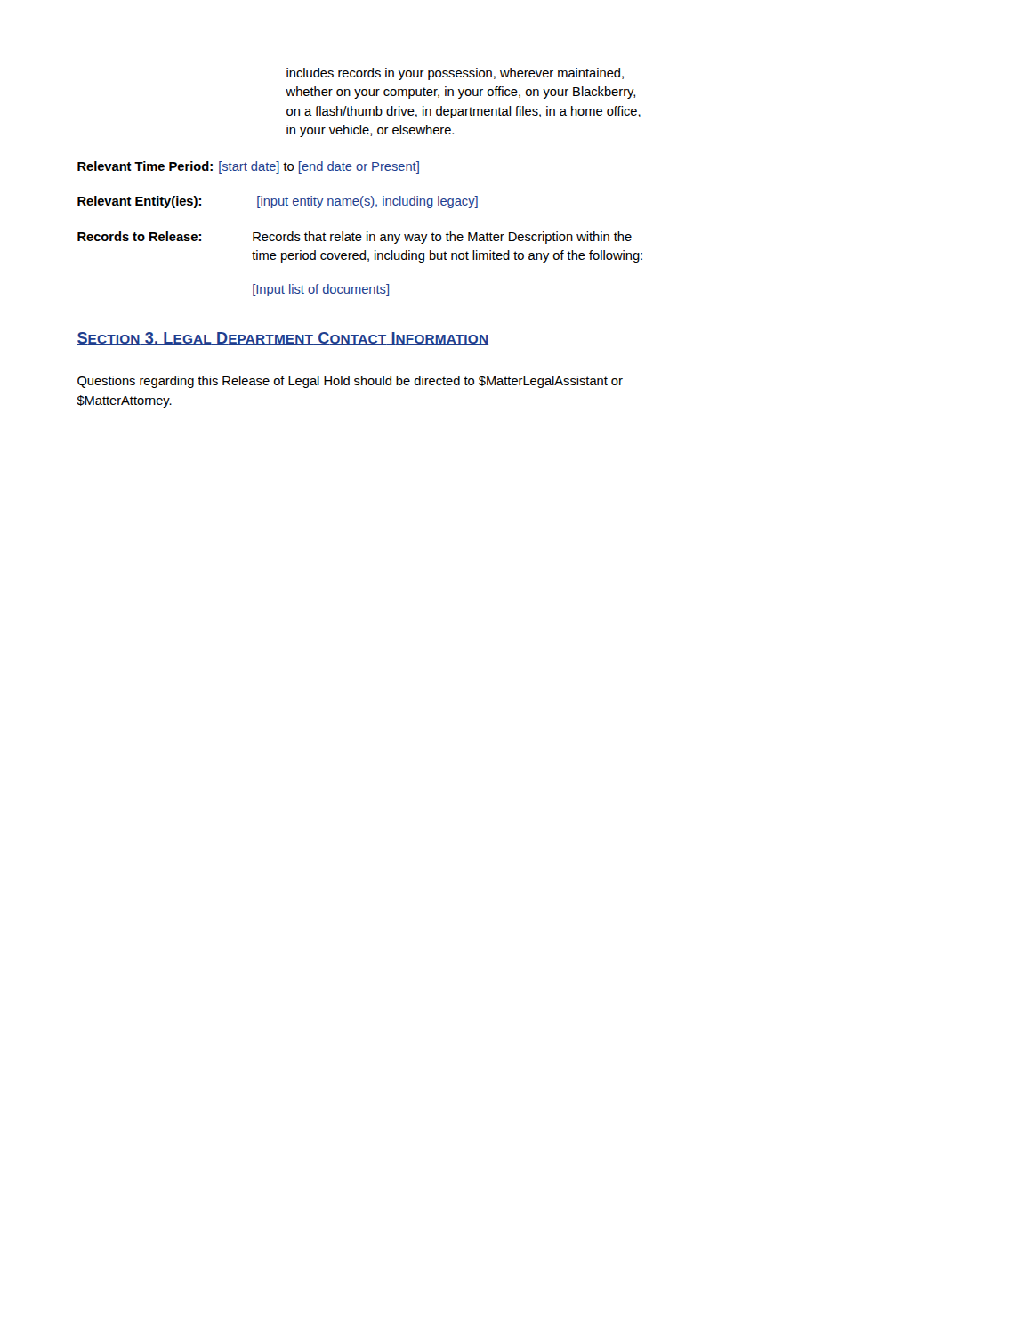includes records in your possession, wherever maintained, whether on your computer, in your office, on your Blackberry, on a flash/thumb drive, in departmental files, in a home office, in your vehicle, or elsewhere.
Relevant Time Period: [start date] to [end date or Present]
Relevant Entity(ies): [input entity name(s), including legacy]
Records to Release: Records that relate in any way to the Matter Description within the time period covered, including but not limited to any of the following:
[Input list of documents]
SECTION 3. LEGAL DEPARTMENT CONTACT INFORMATION
Questions regarding this Release of Legal Hold should be directed to $MatterLegalAssistant or $MatterAttorney.